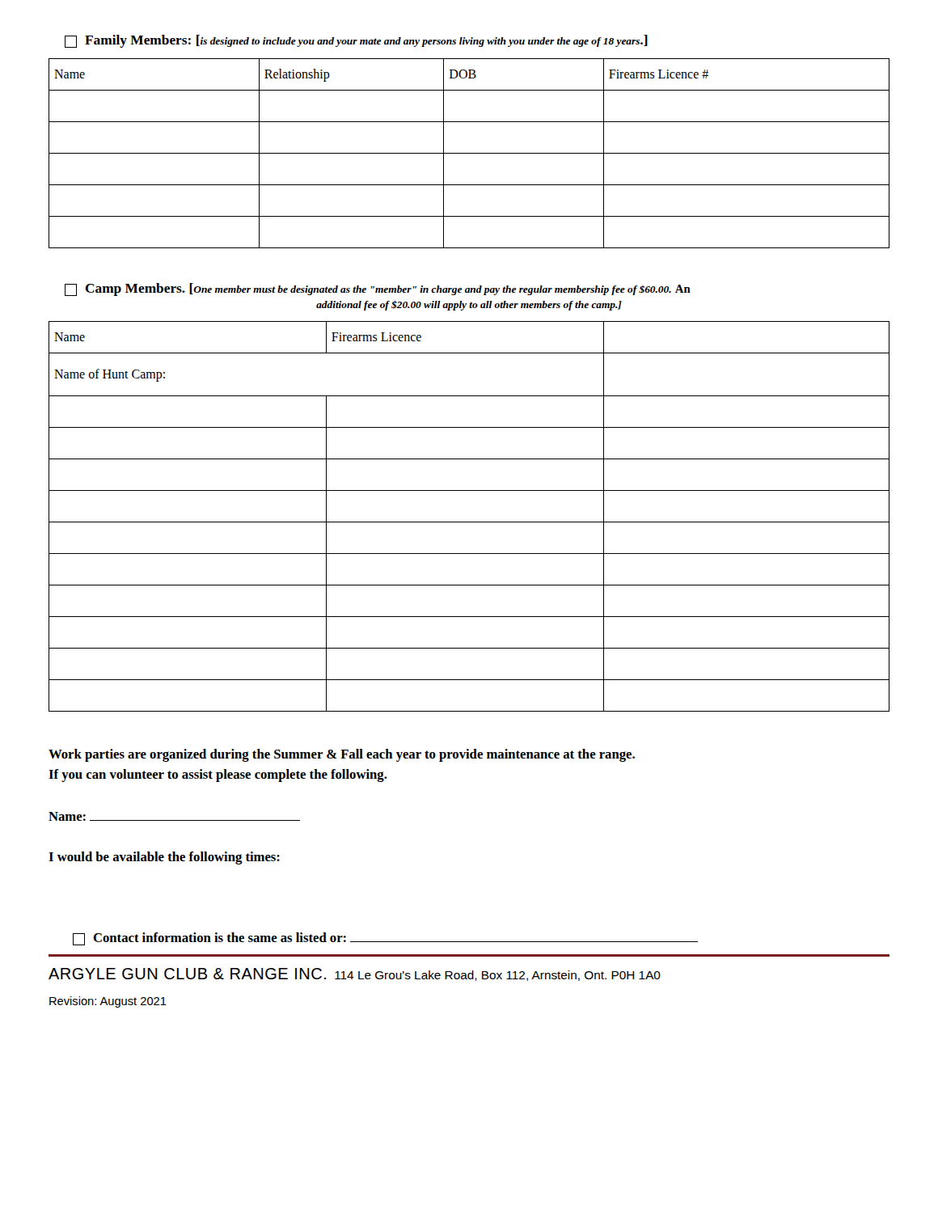Family Members: [is designed to include you and your mate and any persons living with you under the age of 18 years.]
| Name | Relationship | DOB | Firearms Licence # |
Camp Members. [One member must be designated as the "member" in charge and pay the regular membership fee of $60.00. An
additional fee of $20.00 will apply to all other members of the camp.]
| Name | Firearms Licence | |
| Name of Hunt Camp: | |
Work parties are organized during the Summer & Fall each year to provide maintenance at the range.
If you can volunteer to assist please complete the following.
Name:
I would be available the following times:
Contact information is the same as listed or:
ARGYLE GUN CLUB & RANGE INC. 114 Le Grou's Lake Road, Box 112, Arnstein, Ont. P0H 1A0
Revision: August 2021